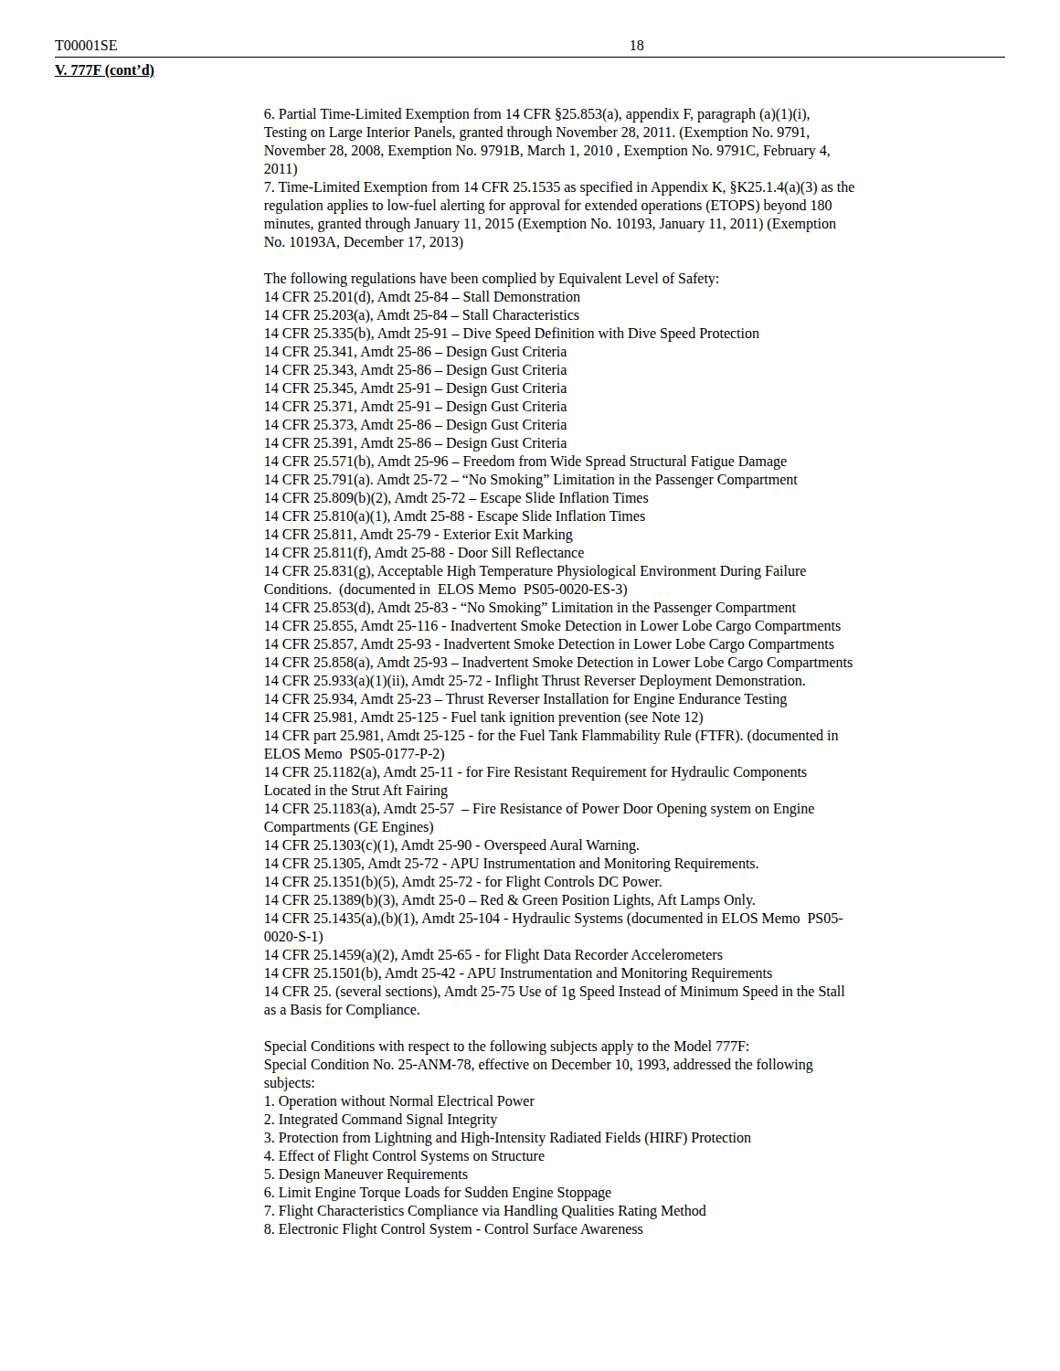T00001SE 18
V. 777F (cont’d)
6. Partial Time-Limited Exemption from 14 CFR §25.853(a), appendix F, paragraph (a)(1)(i),
Testing on Large Interior Panels, granted through November 28, 2011. (Exemption No. 9791,
November 28, 2008, Exemption No. 9791B, March 1, 2010 , Exemption No. 9791C, February 4,
2011)
7. Time-Limited Exemption from 14 CFR 25.1535 as specified in Appendix K, §K25.1.4(a)(3) as the
regulation applies to low-fuel alerting for approval for extended operations (ETOPS) beyond 180
minutes, granted through January 11, 2015 (Exemption No. 10193, January 11, 2011) (Exemption
No. 10193A, December 17, 2013)
The following regulations have been complied by Equivalent Level of Safety:
14 CFR 25.201(d), Amdt 25-84 – Stall Demonstration
14 CFR 25.203(a), Amdt 25-84 – Stall Characteristics
14 CFR 25.335(b), Amdt 25-91 – Dive Speed Definition with Dive Speed Protection
14 CFR 25.341, Amdt 25-86 – Design Gust Criteria
14 CFR 25.343, Amdt 25-86 – Design Gust Criteria
14 CFR 25.345, Amdt 25-91 – Design Gust Criteria
14 CFR 25.371, Amdt 25-91 – Design Gust Criteria
14 CFR 25.373, Amdt 25-86 – Design Gust Criteria
14 CFR 25.391, Amdt 25-86 – Design Gust Criteria
14 CFR 25.571(b), Amdt 25-96 – Freedom from Wide Spread Structural Fatigue Damage
14 CFR 25.791(a). Amdt 25-72 – “No Smoking” Limitation in the Passenger Compartment
14 CFR 25.809(b)(2), Amdt 25-72 – Escape Slide Inflation Times
14 CFR 25.810(a)(1), Amdt 25-88 - Escape Slide Inflation Times
14 CFR 25.811, Amdt 25-79 - Exterior Exit Marking
14 CFR 25.811(f), Amdt 25-88 - Door Sill Reflectance
14 CFR 25.831(g), Acceptable High Temperature Physiological Environment During Failure
Conditions. (documented in ELOS Memo PS05-0020-ES-3)
14 CFR 25.853(d), Amdt 25-83 - “No Smoking” Limitation in the Passenger Compartment
14 CFR 25.855, Amdt 25-116 - Inadvertent Smoke Detection in Lower Lobe Cargo Compartments
14 CFR 25.857, Amdt 25-93 - Inadvertent Smoke Detection in Lower Lobe Cargo Compartments
14 CFR 25.858(a), Amdt 25-93 – Inadvertent Smoke Detection in Lower Lobe Cargo Compartments
14 CFR 25.933(a)(1)(ii), Amdt 25-72 - Inflight Thrust Reverser Deployment Demonstration.
14 CFR 25.934, Amdt 25-23 – Thrust Reverser Installation for Engine Endurance Testing
14 CFR 25.981, Amdt 25-125 - Fuel tank ignition prevention (see Note 12)
14 CFR part 25.981, Amdt 25-125 - for the Fuel Tank Flammability Rule (FTFR). (documented in
ELOS Memo PS05-0177-P-2)
14 CFR 25.1182(a), Amdt 25-11 - for Fire Resistant Requirement for Hydraulic Components
Located in the Strut Aft Fairing
14 CFR 25.1183(a), Amdt 25-57 – Fire Resistance of Power Door Opening system on Engine
Compartments (GE Engines)
14 CFR 25.1303(c)(1), Amdt 25-90 - Overspeed Aural Warning.
14 CFR 25.1305, Amdt 25-72 - APU Instrumentation and Monitoring Requirements.
14 CFR 25.1351(b)(5), Amdt 25-72 - for Flight Controls DC Power.
14 CFR 25.1389(b)(3), Amdt 25-0 – Red & Green Position Lights, Aft Lamps Only.
14 CFR 25.1435(a),(b)(1), Amdt 25-104 - Hydraulic Systems (documented in ELOS Memo PS05-
0020-S-1)
14 CFR 25.1459(a)(2), Amdt 25-65 - for Flight Data Recorder Accelerometers
14 CFR 25.1501(b), Amdt 25-42 - APU Instrumentation and Monitoring Requirements
14 CFR 25. (several sections), Amdt 25-75 Use of 1g Speed Instead of Minimum Speed in the Stall
as a Basis for Compliance.
Special Conditions with respect to the following subjects apply to the Model 777F:
Special Condition No. 25-ANM-78, effective on December 10, 1993, addressed the following
subjects:
1. Operation without Normal Electrical Power
2. Integrated Command Signal Integrity
3. Protection from Lightning and High-Intensity Radiated Fields (HIRF) Protection
4. Effect of Flight Control Systems on Structure
5. Design Maneuver Requirements
6. Limit Engine Torque Loads for Sudden Engine Stoppage
7. Flight Characteristics Compliance via Handling Qualities Rating Method
8. Electronic Flight Control System - Control Surface Awareness